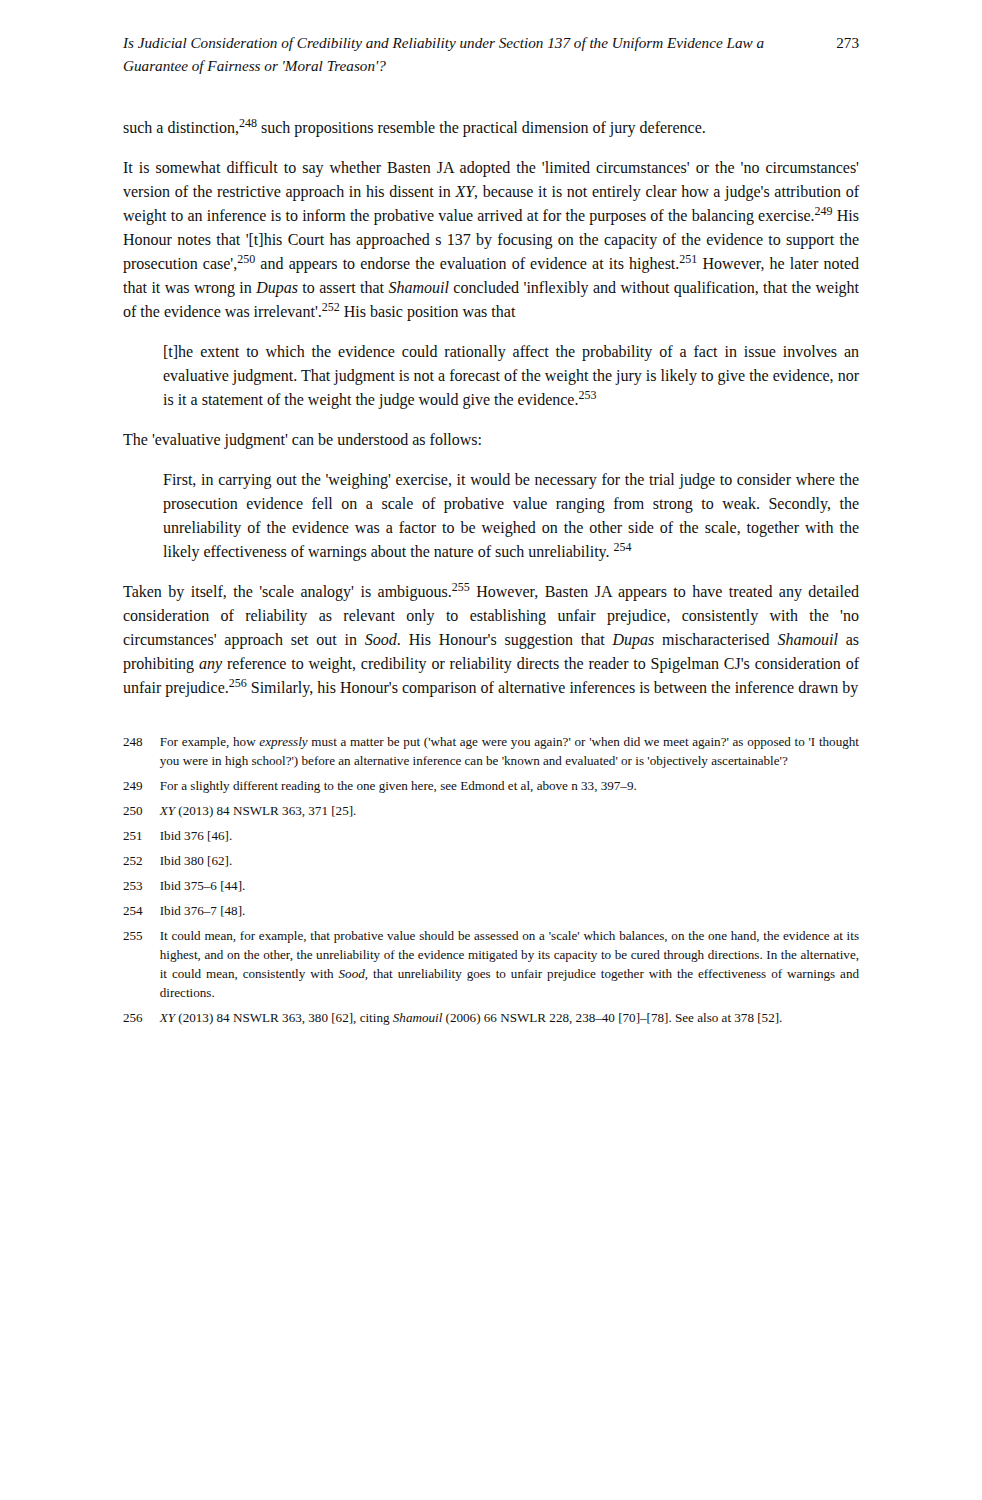Is Judicial Consideration of Credibility and Reliability under Section 137 of the Uniform Evidence Law a Guarantee of Fairness or 'Moral Treason'?
273
such a distinction,248 such propositions resemble the practical dimension of jury deference.
It is somewhat difficult to say whether Basten JA adopted the 'limited circumstances' or the 'no circumstances' version of the restrictive approach in his dissent in XY, because it is not entirely clear how a judge's attribution of weight to an inference is to inform the probative value arrived at for the purposes of the balancing exercise.249 His Honour notes that '[t]his Court has approached s 137 by focusing on the capacity of the evidence to support the prosecution case',250 and appears to endorse the evaluation of evidence at its highest.251 However, he later noted that it was wrong in Dupas to assert that Shamouil concluded 'inflexibly and without qualification, that the weight of the evidence was irrelevant'.252 His basic position was that
[t]he extent to which the evidence could rationally affect the probability of a fact in issue involves an evaluative judgment. That judgment is not a forecast of the weight the jury is likely to give the evidence, nor is it a statement of the weight the judge would give the evidence.253
The 'evaluative judgment' can be understood as follows:
First, in carrying out the 'weighing' exercise, it would be necessary for the trial judge to consider where the prosecution evidence fell on a scale of probative value ranging from strong to weak. Secondly, the unreliability of the evidence was a factor to be weighed on the other side of the scale, together with the likely effectiveness of warnings about the nature of such unreliability. 254
Taken by itself, the 'scale analogy' is ambiguous.255 However, Basten JA appears to have treated any detailed consideration of reliability as relevant only to establishing unfair prejudice, consistently with the 'no circumstances' approach set out in Sood. His Honour's suggestion that Dupas mischaracterised Shamouil as prohibiting any reference to weight, credibility or reliability directs the reader to Spigelman CJ's consideration of unfair prejudice.256 Similarly, his Honour's comparison of alternative inferences is between the inference drawn by
248 For example, how expressly must a matter be put ('what age were you again?' or 'when did we meet again?' as opposed to 'I thought you were in high school?') before an alternative inference can be 'known and evaluated' or is 'objectively ascertainable'?
249 For a slightly different reading to the one given here, see Edmond et al, above n 33, 397–9.
250 XY (2013) 84 NSWLR 363, 371 [25].
251 Ibid 376 [46].
252 Ibid 380 [62].
253 Ibid 375–6 [44].
254 Ibid 376–7 [48].
255 It could mean, for example, that probative value should be assessed on a 'scale' which balances, on the one hand, the evidence at its highest, and on the other, the unreliability of the evidence mitigated by its capacity to be cured through directions. In the alternative, it could mean, consistently with Sood, that unreliability goes to unfair prejudice together with the effectiveness of warnings and directions.
256 XY (2013) 84 NSWLR 363, 380 [62], citing Shamouil (2006) 66 NSWLR 228, 238–40 [70]–[78]. See also at 378 [52].